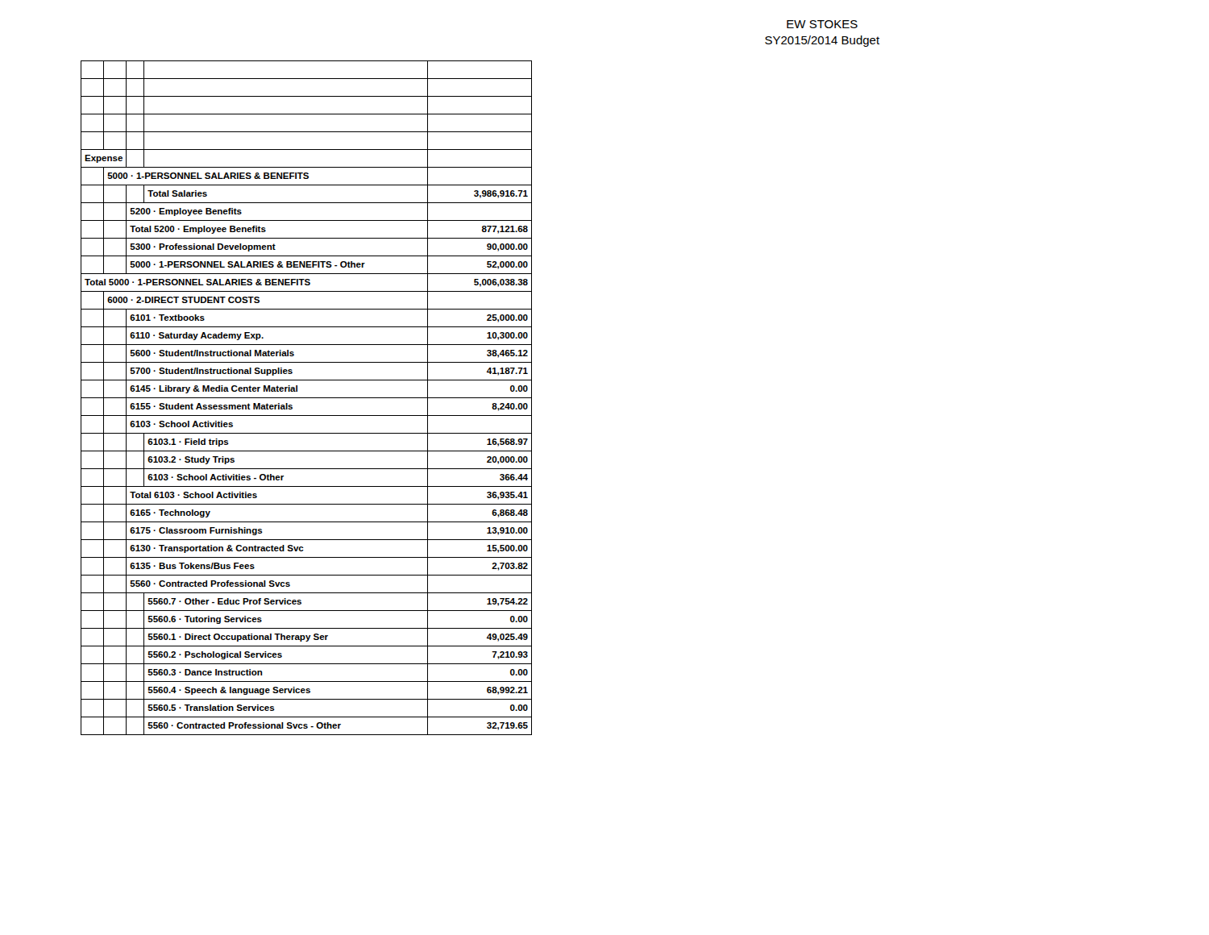EW STOKES
SY2015/2014 Budget
| Expense | | | |
| | 5000 · 1-PERSONNEL SALARIES & BENEFITS | |
| | | | Total Salaries | 3,986,916.71 |
| | | 5200 · Employee Benefits | |
| | | Total 5200 · Employee Benefits | 877,121.68 |
| | | 5300 · Professional Development | 90,000.00 |
| | | 5000 · 1-PERSONNEL SALARIES & BENEFITS - Other | 52,000.00 |
| Total 5000 · 1-PERSONNEL SALARIES & BENEFITS | 5,006,038.38 |
| | 6000 · 2-DIRECT STUDENT COSTS | |
| | | 6101 · Textbooks | 25,000.00 |
| | | 6110 · Saturday Academy Exp. | 10,300.00 |
| | | 5600 · Student/Instructional Materials | 38,465.12 |
| | | 5700 · Student/Instructional Supplies | 41,187.71 |
| | | 6145 · Library & Media Center Material | 0.00 |
| | | 6155 · Student Assessment Materials | 8,240.00 |
| | | 6103 · School Activities | |
| | | | 6103.1 · Field trips | 16,568.97 |
| | | | 6103.2 · Study Trips | 20,000.00 |
| | | | 6103 · School Activities - Other | 366.44 |
| | | Total 6103 · School Activities | 36,935.41 |
| | | 6165 · Technology | 6,868.48 |
| | | 6175 · Classroom Furnishings | 13,910.00 |
| | | 6130 · Transportation & Contracted Svc | 15,500.00 |
| | | 6135 · Bus Tokens/Bus Fees | 2,703.82 |
| | | 5560 · Contracted Professional Svcs | |
| | | | 5560.7 · Other - Educ Prof Services | 19,754.22 |
| | | | 5560.6 · Tutoring Services | 0.00 |
| | | | 5560.1 · Direct Occupational Therapy Ser | 49,025.49 |
| | | | 5560.2 · Pschological Services | 7,210.93 |
| | | | 5560.3 · Dance Instruction | 0.00 |
| | | | 5560.4 · Speech & language Services | 68,992.21 |
| | | | 5560.5 · Translation Services | 0.00 |
| | | | 5560 · Contracted Professional Svcs - Other | 32,719.65 |